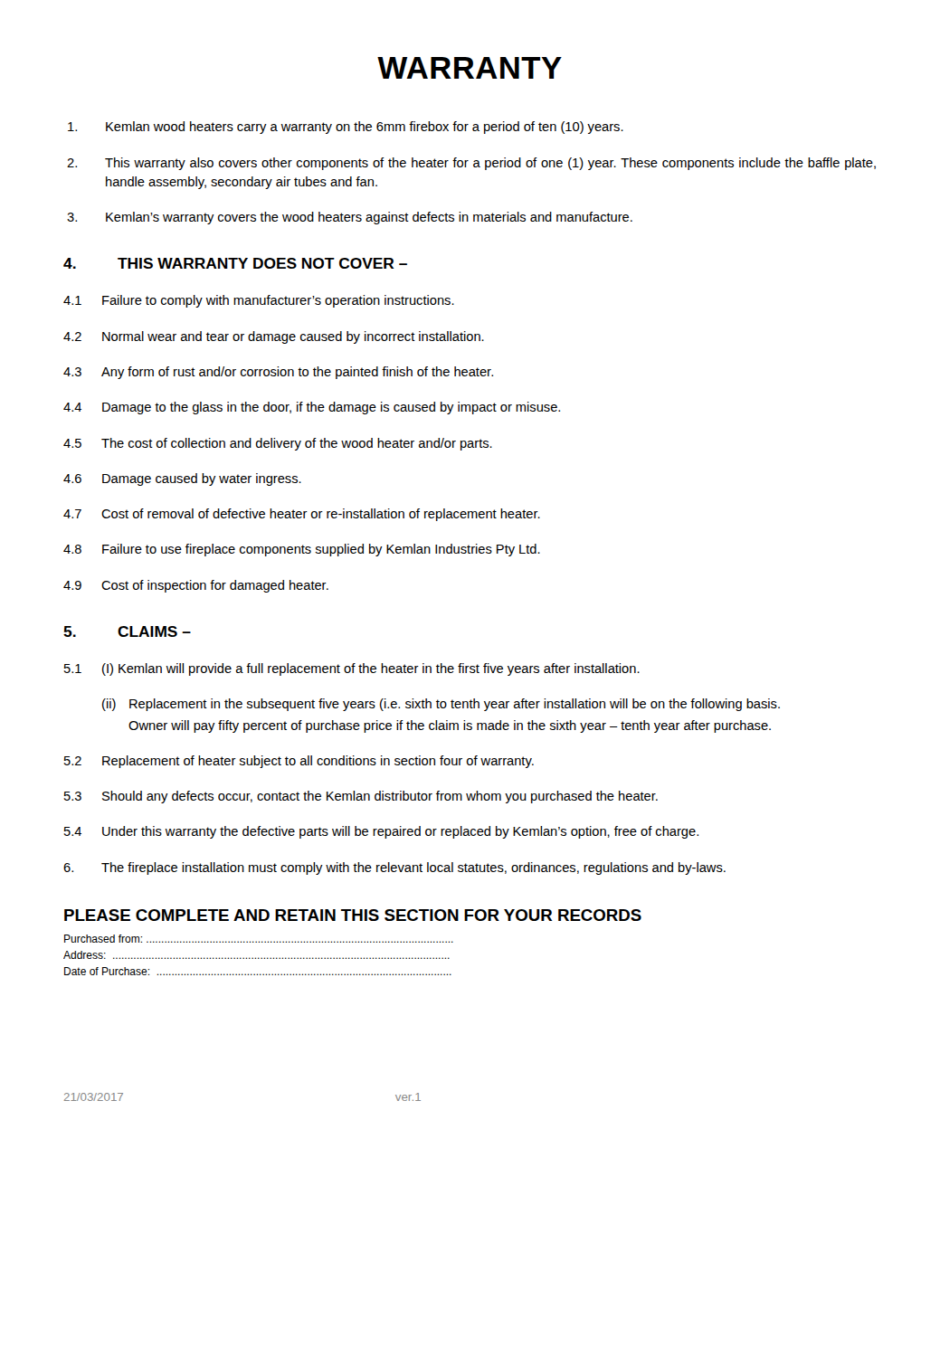WARRANTY
1. Kemlan wood heaters carry a warranty on the 6mm firebox for a period of ten (10) years.
2. This warranty also covers other components of the heater for a period of one (1) year. These components include the baffle plate, handle assembly, secondary air tubes and fan.
3. Kemlan’s warranty covers the wood heaters against defects in materials and manufacture.
4. THIS WARRANTY DOES NOT COVER –
4.1 Failure to comply with manufacturer’s operation instructions.
4.2 Normal wear and tear or damage caused by incorrect installation.
4.3 Any form of rust and/or corrosion to the painted finish of the heater.
4.4 Damage to the glass in the door, if the damage is caused by impact or misuse.
4.5 The cost of collection and delivery of the wood heater and/or parts.
4.6 Damage caused by water ingress.
4.7 Cost of removal of defective heater or re-installation of replacement heater.
4.8 Failure to use fireplace components supplied by Kemlan Industries Pty Ltd.
4.9 Cost of inspection for damaged heater.
5. CLAIMS –
5.1(I) Kemlan will provide a full replacement of the heater in the first five years after installation.
(ii) Replacement in the subsequent five years (i.e. sixth to tenth year after installation will be on the following basis. Owner will pay fifty percent of purchase price if the claim is made in the sixth year – tenth year after purchase.
5.2 Replacement of heater subject to all conditions in section four of warranty.
5.3 Should any defects occur, contact the Kemlan distributor from whom you purchased the heater.
5.4 Under this warranty the defective parts will be repaired or replaced by Kemlan’s option, free of charge.
6. The fireplace installation must comply with the relevant local statutes, ordinances, regulations and by-laws.
PLEASE COMPLETE AND RETAIN THIS SECTION FOR YOUR RECORDS
Purchased from: ......................................................................................................
Address: ................................................................................................................
Date of Purchase: ..................................................................................................
21/03/2017 ver.1